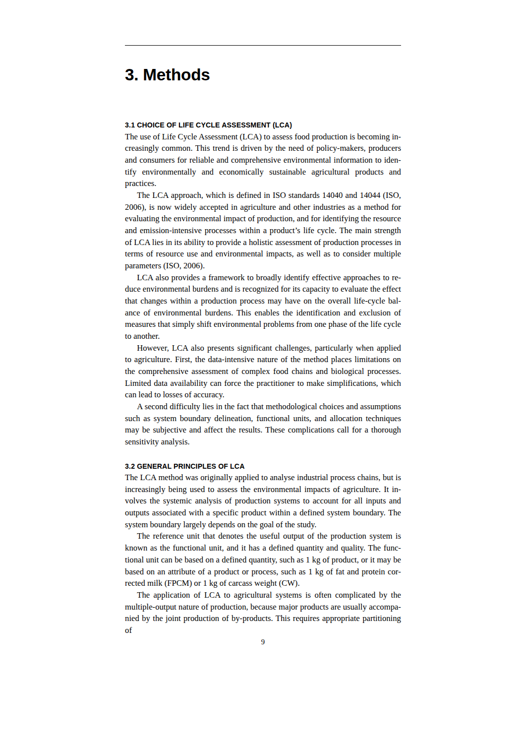3. Methods
3.1 CHOICE OF LIFE CYCLE ASSESSMENT (LCA)
The use of Life Cycle Assessment (LCA) to assess food production is becoming increasingly common. This trend is driven by the need of policy-makers, producers and consumers for reliable and comprehensive environmental information to identify environmentally and economically sustainable agricultural products and practices.
The LCA approach, which is defined in ISO standards 14040 and 14044 (ISO, 2006), is now widely accepted in agriculture and other industries as a method for evaluating the environmental impact of production, and for identifying the resource and emission-intensive processes within a product’s life cycle. The main strength of LCA lies in its ability to provide a holistic assessment of production processes in terms of resource use and environmental impacts, as well as to consider multiple parameters (ISO, 2006).
LCA also provides a framework to broadly identify effective approaches to reduce environmental burdens and is recognized for its capacity to evaluate the effect that changes within a production process may have on the overall life-cycle balance of environmental burdens. This enables the identification and exclusion of measures that simply shift environmental problems from one phase of the life cycle to another.
However, LCA also presents significant challenges, particularly when applied to agriculture. First, the data-intensive nature of the method places limitations on the comprehensive assessment of complex food chains and biological processes. Limited data availability can force the practitioner to make simplifications, which can lead to losses of accuracy.
A second difficulty lies in the fact that methodological choices and assumptions such as system boundary delineation, functional units, and allocation techniques may be subjective and affect the results. These complications call for a thorough sensitivity analysis.
3.2 GENERAL PRINCIPLES OF LCA
The LCA method was originally applied to analyse industrial process chains, but is increasingly being used to assess the environmental impacts of agriculture. It involves the systemic analysis of production systems to account for all inputs and outputs associated with a specific product within a defined system boundary. The system boundary largely depends on the goal of the study.
The reference unit that denotes the useful output of the production system is known as the functional unit, and it has a defined quantity and quality. The functional unit can be based on a defined quantity, such as 1 kg of product, or it may be based on an attribute of a product or process, such as 1 kg of fat and protein corrected milk (FPCM) or 1 kg of carcass weight (CW).
The application of LCA to agricultural systems is often complicated by the multiple-output nature of production, because major products are usually accompanied by the joint production of by-products. This requires appropriate partitioning of
9